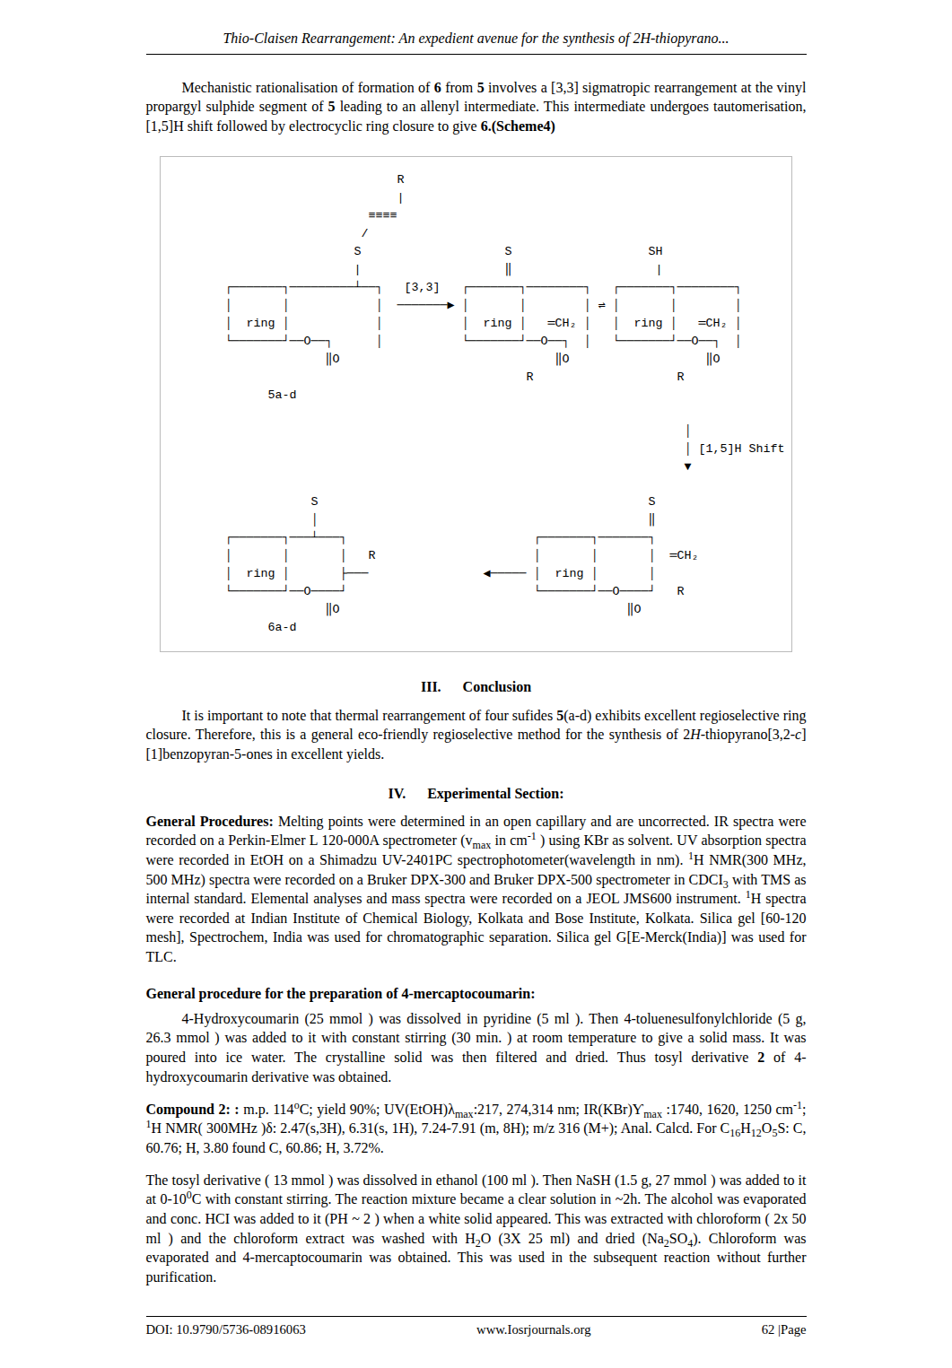Thio-Claisen Rearrangement: An expedient avenue for the synthesis of 2H-thiopyrano...
Mechanistic rationalisation of formation of 6 from 5 involves a [3,3] sigmatropic rearrangement at the vinyl propargyl sulphide segment of 5 leading to an allenyl intermediate. This intermediate undergoes tautomerisation, [1,5]H shift followed by electrocyclic ring closure to give 6.(Scheme4)
R | ≡≡≡≡ / S S SH | ‖ | ┌───────┐─────────┴──┐ [3,3] ┌───────┐────────┐ ┌───────┐────────┐ │ │ │ ───────▶ │ │ │ ⇌ │ │ │ │ ring │ │ │ ring │ ═CH₂ │ │ ring │ ═CH₂ │ └───────┘──O──┐ │ └───────┘──O──┐ │ └───────┘──O──┐ │ ‖O ‖O ‖O R R 5a-d │ │ [1,5]H Shift ▼ S S │ ‖ ┌───────┐───┴───┐ ┌───────┐───────┐ │ │ │ R │ │ │ ═CH₂ │ ring │ ├─── ◀───── │ ring │ │ └───────┘──O────┘ └───────┘──O────┘ R ‖O ‖O 6a-d
III. Conclusion
It is important to note that thermal rearrangement of four sufides 5(a-d) exhibits excellent regioselective ring closure. Therefore, this is a general eco-friendly regioselective method for the synthesis of 2H-thiopyrano[3,2-c][1]benzopyran-5-ones in excellent yields.
IV. Experimental Section:
General Procedures: Melting points were determined in an open capillary and are uncorrected. IR spectra were recorded on a Perkin-Elmer L 120-000A spectrometer (vmax in cm-1 ) using KBr as solvent. UV absorption spectra were recorded in EtOH on a Shimadzu UV-2401PC spectrophotometer(wavelength in nm). 1H NMR(300 MHz, 500 MHz) spectra were recorded on a Bruker DPX-300 and Bruker DPX-500 spectrometer in CDCI3 with TMS as internal standard. Elemental analyses and mass spectra were recorded on a JEOL JMS600 instrument. 1H spectra were recorded at Indian Institute of Chemical Biology, Kolkata and Bose Institute, Kolkata. Silica gel [60-120 mesh], Spectrochem, India was used for chromatographic separation. Silica gel G[E-Merck(India)] was used for TLC.
General procedure for the preparation of 4-mercaptocoumarin:
4-Hydroxycoumarin (25 mmol ) was dissolved in pyridine (5 ml ). Then 4-toluenesulfonylchloride (5 g, 26.3 mmol ) was added to it with constant stirring (30 min. ) at room temperature to give a solid mass. It was poured into ice water. The crystalline solid was then filtered and dried. Thus tosyl derivative 2 of 4-hydroxycoumarin derivative was obtained.
Compound 2: : m.p. 114oC; yield 90%; UV(EtOH)λmax:217, 274,314 nm; IR(KBr)Ƴmax :1740, 1620, 1250 cm-1; 1H NMR( 300MHz )δ: 2.47(s,3H), 6.31(s, 1H), 7.24-7.91 (m, 8H); m/z 316 (M+); Anal. Calcd. For C16H12O5S: C, 60.76; H, 3.80 found C, 60.86; H, 3.72%.
The tosyl derivative ( 13 mmol ) was dissolved in ethanol (100 ml ). Then NaSH (1.5 g, 27 mmol ) was added to it at 0-100C with constant stirring. The reaction mixture became a clear solution in ~2h. The alcohol was evaporated and conc. HCI was added to it (PH ~ 2 ) when a white solid appeared. This was extracted with chloroform ( 2x 50 ml ) and the chloroform extract was washed with H2O (3X 25 ml) and dried (Na2SO4). Chloroform was evaporated and 4-mercaptocoumarin was obtained. This was used in the subsequent reaction without further purification.
DOI: 10.9790/5736-08916063 www.Iosrjournals.org 62 |Page